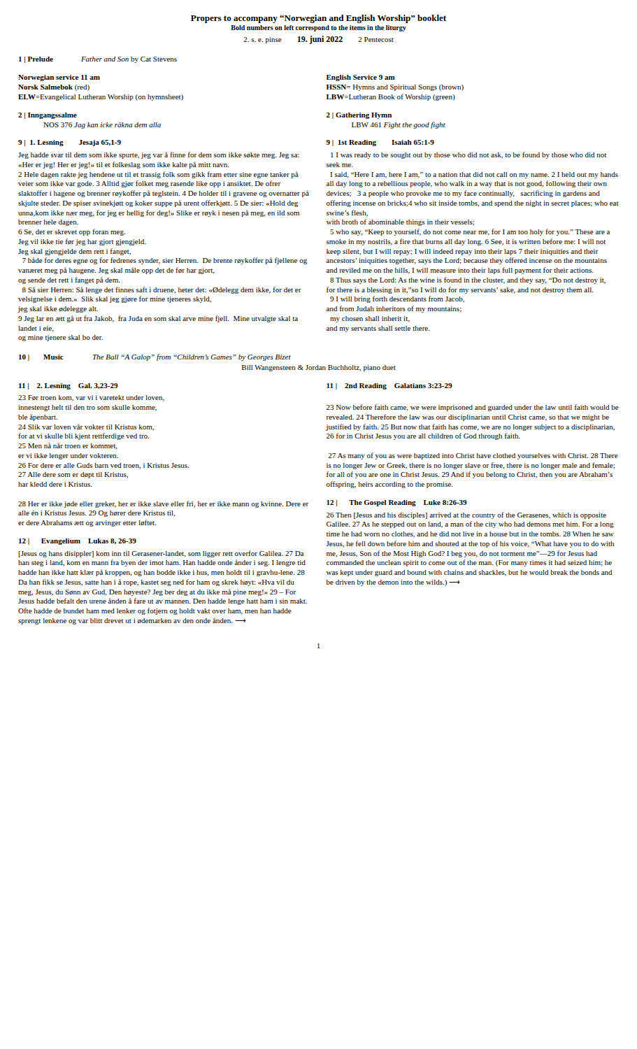Propers to accompany “Norwegian and English Worship” booklet
Bold numbers on left correspond to the items in the liturgy
2. s. e. pinse 19. juni 2022 2 Pentecost
1 | Prelude Father and Son by Cat Stevens
Norwegian service 11 am
Norsk Salmebok (red)
ELW=Evangelical Lutheran Worship (on hymnsheet)
2 | Inngangssalme
NOS 376 Jag kan icke räkna dem alla
9 | 1. Lesning Jesaja 65,1-9
Jeg hadde svar til dem som ikke spurte, jeg var å finne for dem som ikke søkte meg. Jeg sa: «Her er jeg! Her er jeg!» til et folkeslag som ikke kalte på mitt navn.
2 Hele dagen rakte jeg hendene ut til et trassig folk som gikk fram etter sine egne tanker på veier som ikke var gode. 3 Alltid gjør folket meg rasende like opp i ansiktet. De ofrer slaktoffer i hagene og brenner røykoffer på teglstein. 4 De holder til i gravene og overnatter på skjulte steder. De spiser svinekjøtt og koker suppe på urent offerkjøtt. 5 De sier: «Hold deg unna,kom ikke nær meg, for jeg er hellig for deg!» Slike er røyk i nesen på meg, en ild som brenner hele dagen.
6 Se, det er skrevet opp foran meg.
Jeg vil ikke tie før jeg har gjort gjengjeld.
Jeg skal gjengjelde dem rett i fanget,
7 både for deres egne og for fedrenes synder, sier Herren. De brente røykoffer på fjellene og vanæret meg på haugene. Jeg skal måle opp det de før har gjort,
og sende det rett i fanget på dem.
8 Så sier Herren: Så lenge det finnes saft i druene, heter det: «Ødelegg dem ikke, for det er velsignelse i dem.» Slik skal jeg gjøre for mine tjeneres skyld,
jeg skal ikke ødelegge alt.
9 Jeg lar en ætt gå ut fra Jakob, fra Juda en som skal arve mine fjell. Mine utvalgte skal ta landet i eie,
og mine tjenere skal bo der.
English Service 9 am
HSSN= Hymns and Spiritual Songs (brown)
LBW=Lutheran Book of Worship (green)
2 | Gathering Hymn
LBW 461 Fight the good fight
9 | 1st Reading Isaiah 65:1-9
1 I was ready to be sought out by those who did not ask, to be found by those who did not seek me.
I said, “Here I am, here I am,” to a nation that did not call on my name. 2 I held out my hands all day long to a rebellious people, who walk in a way that is not good, following their own devices; 3 a people who provoke me to my face continually, sacrificing in gardens and offering incense on bricks;4 who sit inside tombs, and spend the night in secret places; who eat swine’s flesh,
with broth of abominable things in their vessels;
5 who say, “Keep to yourself, do not come near me, for I am too holy for you.” These are a smoke in my nostrils, a fire that burns all day long. 6 See, it is written before me: I will not keep silent, but I will repay; I will indeed repay into their laps 7 their iniquities and their ancestors’ iniquities together, says the Lord; because they offered incense on the mountains and reviled me on the hills, I will measure into their laps full payment for their actions.
8 Thus says the Lord: As the wine is found in the cluster, and they say, “Do not destroy it,
for there is a blessing in it,”so I will do for my servants’ sake, and not destroy them all.
9 I will bring forth descendants from Jacob,
and from Judah inheritors of my mountains;
my chosen shall inherit it,
and my servants shall settle there.
10 | Music The Ball “A Galop” from “Children’s Games” by Georges Bizet
Bill Wangensteen & Jordan Buchholtz, piano duet
11 | 2. Lesning Gal. 3,23-29
23 Før troen kom, var vi i varetekt under loven,
innestengt helt til den tro som skulle komme,
ble åpenbart.
24 Slik var loven vår vokter til Kristus kom,
for at vi skulle bli kjent rettferdige ved tro.
25 Men nå når troen er kommet,
er vi ikke lenger under vokteren.
26 For dere er alle Guds barn ved troen, i Kristus Jesus.
27 Alle dere som er døpt til Kristus,
har kledd dere i Kristus.
28 Her er ikke jøde eller greker, her er ikke slave eller fri, her er ikke mann og kvinne. Dere er alle én i Kristus Jesus. 29 Og hører dere Kristus til,
er dere Abrahams ætt og arvinger etter løftet.
12 | Evangelium Lukas 8, 26-39
[Jesus og hans disippler] kom inn til Gerasener-landet, som ligger rett overfor Galilea. 27 Da han steg i land, kom en mann fra byen der imot ham. Han hadde onde ånder i seg. I lengre tid hadde han ikke hatt klær på kroppen, og han bodde ikke i hus, men holdt til i gravhu-lene. 28 Da han fikk se Jesus, satte han i å rope, kastet seg ned for ham og skrek høyt: «Hva vil du meg, Jesus, du Sønn av Gud, Den høyeste? Jeg ber deg at du ikke må pine meg!» 29 – For Jesus hadde befalt den urene ånden å fare ut av mannen. Den hadde lenge hatt ham i sin makt. Ofte hadde de bundet ham med lenker og fotjern og holdt vakt over ham, men han hadde sprengt lenkene og var blitt drevet ut i ødemarken av den onde ånden. ⟶
11 | 2nd Reading Galatians 3:23-29
23 Now before faith came, we were imprisoned and guarded under the law until faith would be revealed. 24 Therefore the law was our disciplinarian until Christ came, so that we might be justified by faith. 25 But now that faith has come, we are no longer subject to a disciplinarian, 26 for in Christ Jesus you are all children of God through faith.
27 As many of you as were baptized into Christ have clothed yourselves with Christ. 28 There is no longer Jew or Greek, there is no longer slave or free, there is no longer male and female; for all of you are one in Christ Jesus. 29 And if you belong to Christ, then you are Abraham’s offspring, heirs according to the promise.
12 | The Gospel Reading Luke 8:26-39
26 Then [Jesus and his disciples] arrived at the country of the Gerasenes, which is opposite Galilee. 27 As he stepped out on land, a man of the city who had demons met him. For a long time he had worn no clothes, and he did not live in a house but in the tombs. 28 When he saw Jesus, he fell down before him and shouted at the top of his voice, “What have you to do with me, Jesus, Son of the Most High God? I beg you, do not torment me”—29 for Jesus had commanded the unclean spirit to come out of the man. (For many times it had seized him; he was kept under guard and bound with chains and shackles, but he would break the bonds and be driven by the demon into the wilds.) ⟶
1